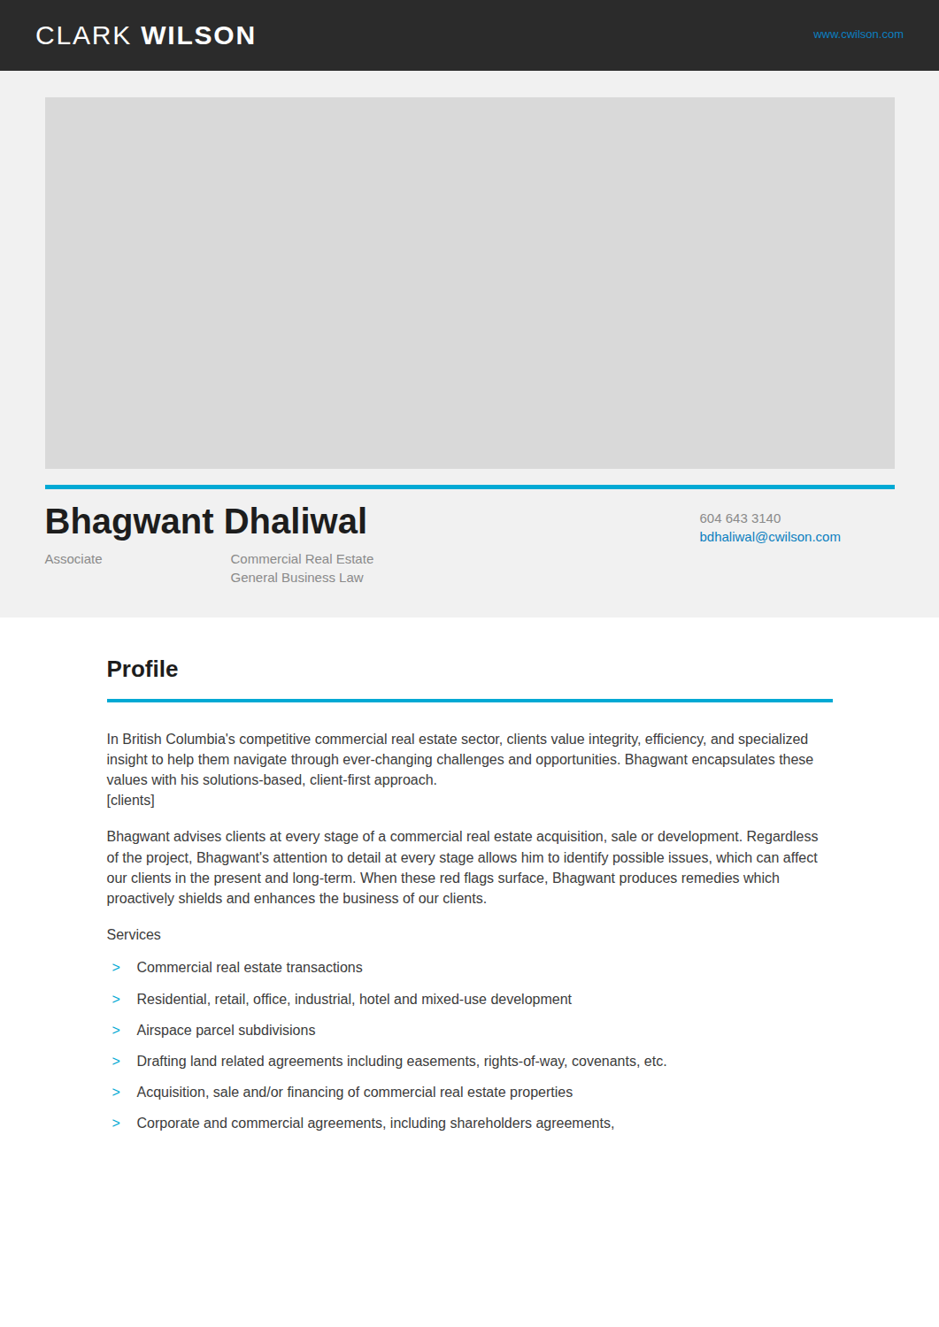CLARK WILSON
www.cwilson.com
Bhagwant Dhaliwal
Associate
Commercial Real Estate
General Business Law
604 643 3140
bdhaliwal@cwilson.com
Profile
In British Columbia's competitive commercial real estate sector, clients value integrity, efficiency, and specialized insight to help them navigate through ever-changing challenges and opportunities. Bhagwant encapsulates these values with his solutions-based, client-first approach.
[clients]
Bhagwant advises clients at every stage of a commercial real estate acquisition, sale or development. Regardless of the project, Bhagwant's attention to detail at every stage allows him to identify possible issues, which can affect our clients in the present and long-term. When these red flags surface, Bhagwant produces remedies which proactively shields and enhances the business of our clients.
Services
Commercial real estate transactions
Residential, retail, office, industrial, hotel and mixed-use development
Airspace parcel subdivisions
Drafting land related agreements including easements, rights-of-way, covenants, etc.
Acquisition, sale and/or financing of commercial real estate properties
Corporate and commercial agreements, including shareholders agreements,